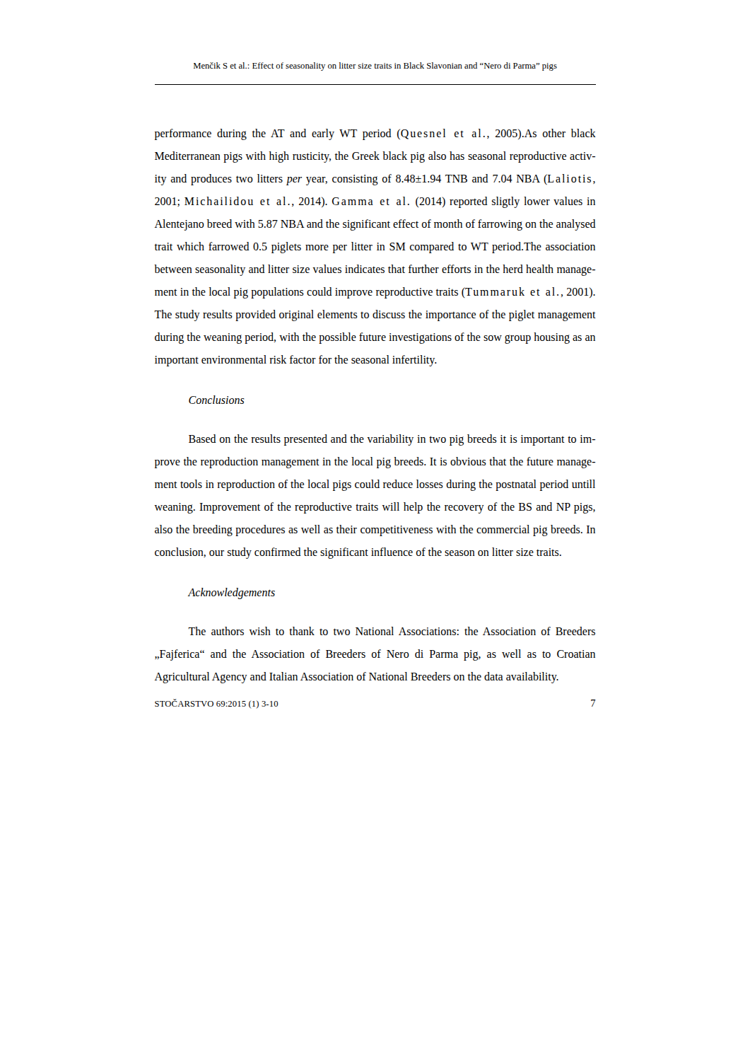Menčik S et al.: Effect of seasonality on litter size traits in Black Slavonian and “Nero di Parma” pigs
performance during the AT and early WT period (Quesnel et al., 2005).As other black Mediterranean pigs with high rusticity, the Greek black pig also has seasonal reproductive activity and produces two litters per year, consisting of 8.48±1.94 TNB and 7.04 NBA (Laliotis, 2001; Michailidou et al., 2014). Gamma et al. (2014) reported sligtly lower values in Alentejano breed with 5.87 NBA and the significant effect of month of farrowing on the analysed trait which farrowed 0.5 piglets more per litter in SM compared to WT period.The association between seasonality and litter size values indicates that further efforts in the herd health management in the local pig populations could improve reproductive traits (Tummaruk et al., 2001). The study results provided original elements to discuss the importance of the piglet management during the weaning period, with the possible future investigations of the sow group housing as an important environmental risk factor for the seasonal infertility.
Conclusions
Based on the results presented and the variability in two pig breeds it is important to improve the reproduction management in the local pig breeds. It is obvious that the future management tools in reproduction of the local pigs could reduce losses during the postnatal period untill weaning. Improvement of the reproductive traits will help the recovery of the BS and NP pigs, also the breeding procedures as well as their competitiveness with the commercial pig breeds. In conclusion, our study confirmed the significant influence of the season on litter size traits.
Acknowledgements
The authors wish to thank to two National Associations: the Association of Breeders „Fajferica“ and the Association of Breeders of Nero di Parma pig, as well as to Croatian Agricultural Agency and Italian Association of National Breeders on the data availability.
STOČARSTVO 69:2015 (1) 3-10 7